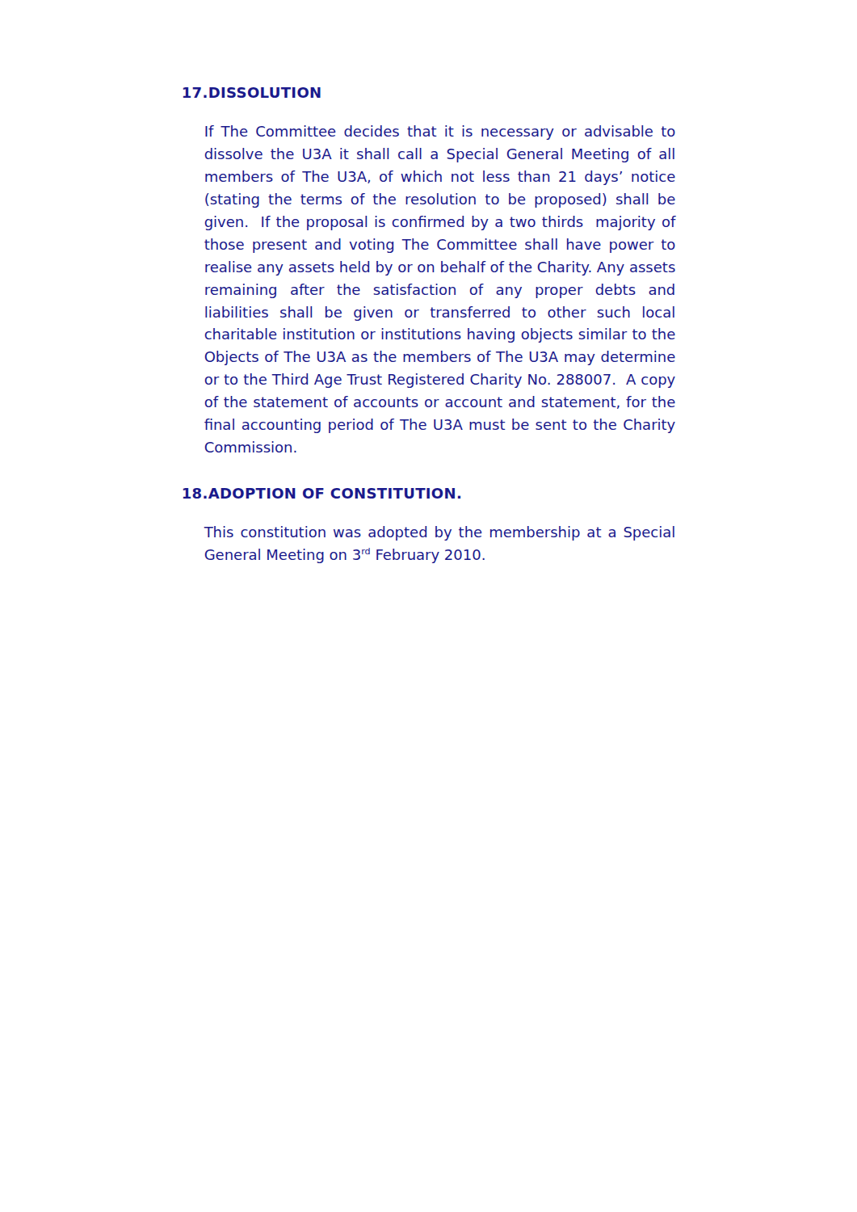17. DISSOLUTION
If The Committee decides that it is necessary or advisable to dissolve the U3A it shall call a Special General Meeting of all members of The U3A, of which not less than 21 days’ notice (stating the terms of the resolution to be proposed) shall be given. If the proposal is confirmed by a two thirds majority of those present and voting The Committee shall have power to realise any assets held by or on behalf of the Charity. Any assets remaining after the satisfaction of any proper debts and liabilities shall be given or transferred to other such local charitable institution or institutions having objects similar to the Objects of The U3A as the members of The U3A may determine or to the Third Age Trust Registered Charity No. 288007. A copy of the statement of accounts or account and statement, for the final accounting period of The U3A must be sent to the Charity Commission.
18. ADOPTION OF CONSTITUTION.
This constitution was adopted by the membership at a Special General Meeting on 3rd February 2010.